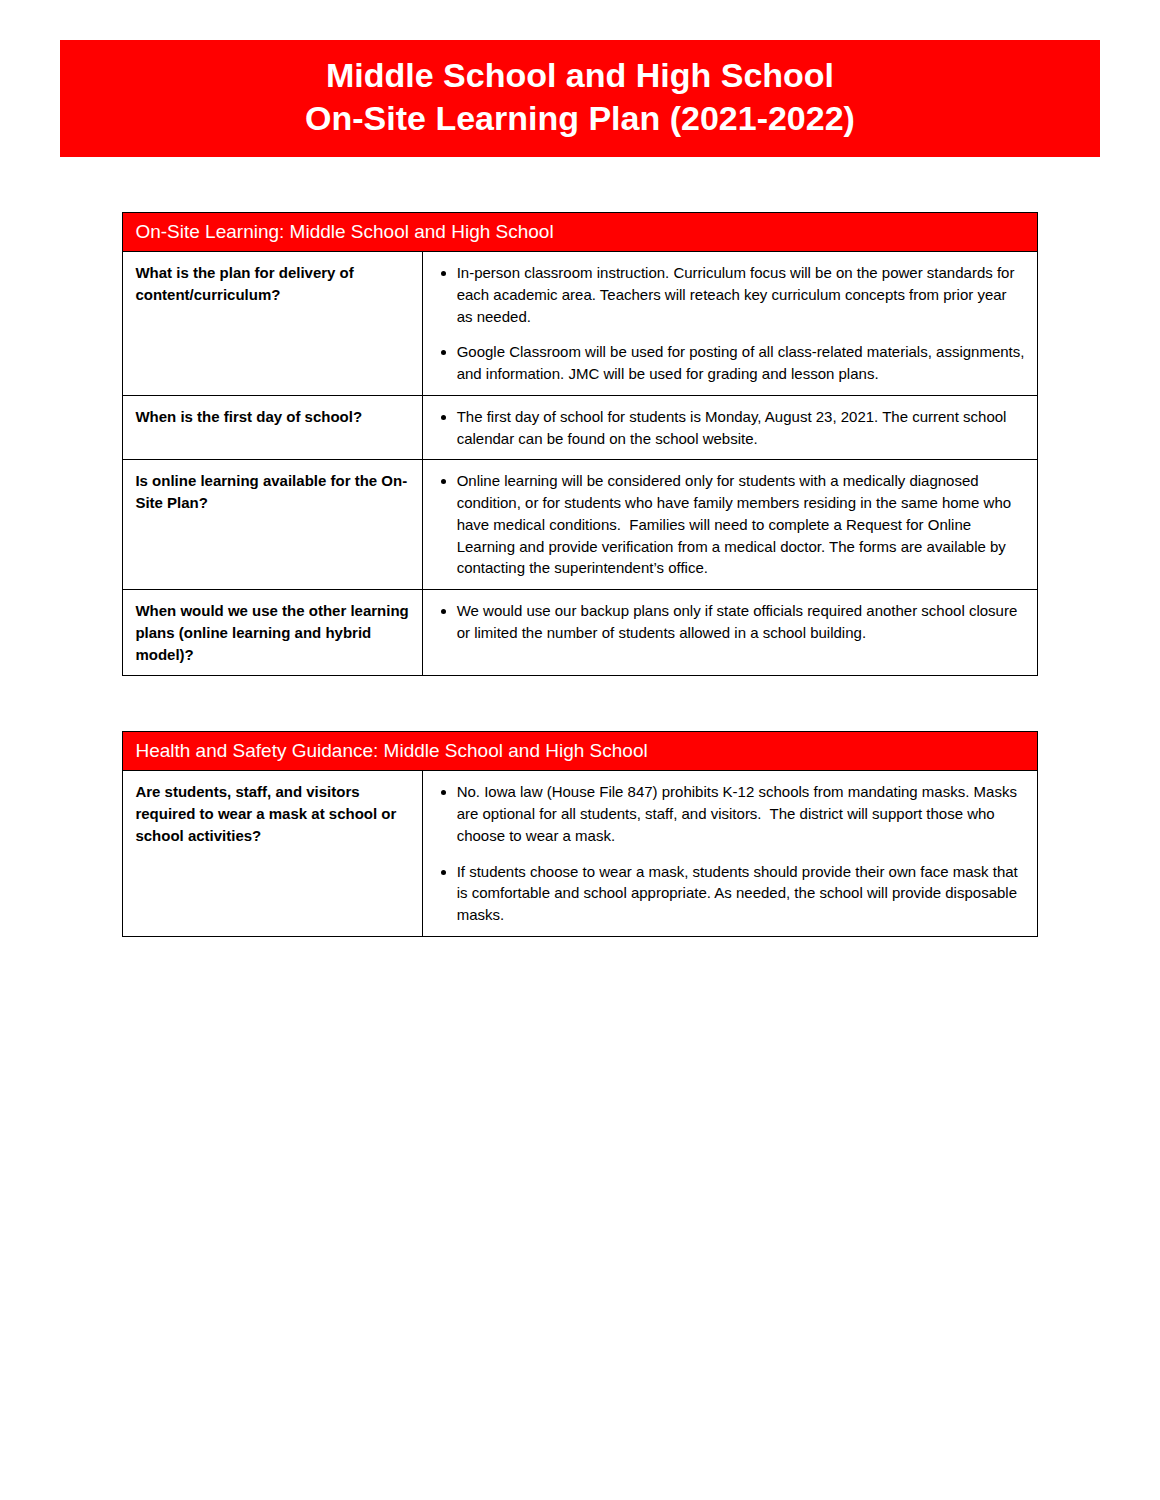Middle School and High School
On-Site Learning Plan (2021-2022)
On-Site Learning: Middle School and High School
| What is the plan for delivery of content/curriculum? | In-person classroom instruction. Curriculum focus will be on the power standards for each academic area. Teachers will reteach key curriculum concepts from prior year as needed. Google Classroom will be used for posting of all class-related materials, assignments, and information. JMC will be used for grading and lesson plans. |
| When is the first day of school? | The first day of school for students is Monday, August 23, 2021. The current school calendar can be found on the school website. |
| Is online learning available for the On-Site Plan? | Online learning will be considered only for students with a medically diagnosed condition, or for students who have family members residing in the same home who have medical conditions. Families will need to complete a Request for Online Learning and provide verification from a medical doctor. The forms are available by contacting the superintendent’s office. |
| When would we use the other learning plans (online learning and hybrid model)? | We would use our backup plans only if state officials required another school closure or limited the number of students allowed in a school building. |
Health and Safety Guidance: Middle School and High School
| Are students, staff, and visitors required to wear a mask at school or school activities? | No. Iowa law (House File 847) prohibits K-12 schools from mandating masks. Masks are optional for all students, staff, and visitors. The district will support those who choose to wear a mask. If students choose to wear a mask, students should provide their own face mask that is comfortable and school appropriate. As needed, the school will provide disposable masks. |